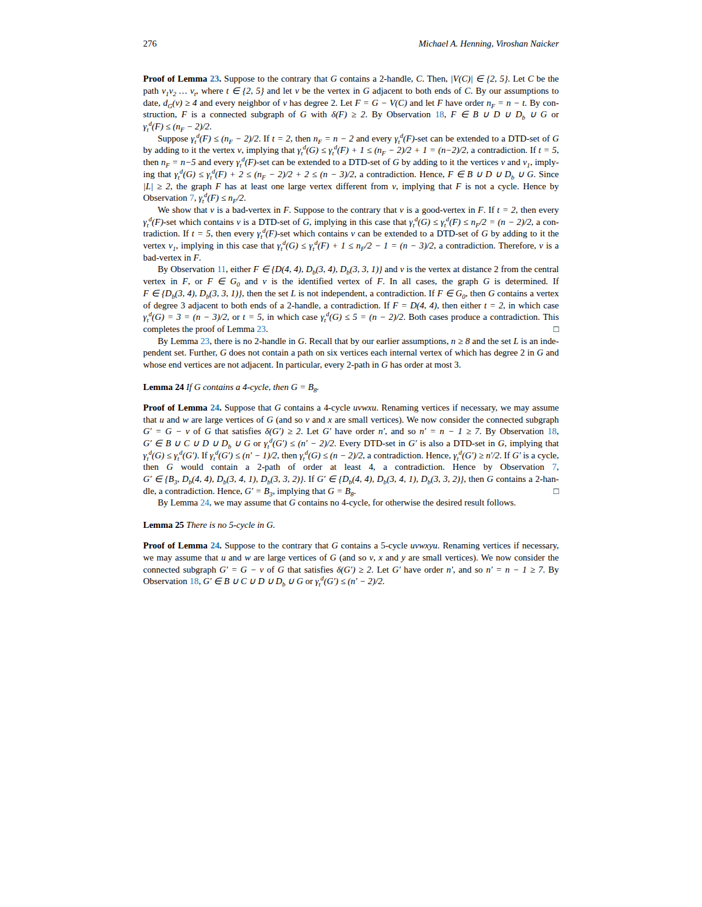276 Michael A. Henning, Viroshan Naicker
Proof of Lemma 23. Suppose to the contrary that G contains a 2-handle, C. Then, |V(C)| ∈ {2, 5}. Let C be the path v1v2 … vt, where t ∈ {2, 5} and let v be the vertex in G adjacent to both ends of C. By our assumptions to date, dG(v) ≥ 4 and every neighbor of v has degree 2. Let F = G − V(C) and let F have order nF = n − t. By construction, F is a connected subgraph of G with δ(F) ≥ 2. By Observation 18, F ∈ B ∪ D ∪ Db ∪ G or γtd(F) ≤ (nF − 2)/2.
Suppose γtd(F) ≤ (nF − 2)/2. If t = 2, then nF = n − 2 and every γtd(F)-set can be extended to a DTD-set of G by adding to it the vertex v, implying that γtd(G) ≤ γtd(F) + 1 ≤ (nF − 2)/2 + 1 = (n−2)/2, a contradiction. If t = 5, then nF = n−5 and every γtd(F)-set can be extended to a DTD-set of G by adding to it the vertices v and v1, implying that γtd(G) ≤ γtd(F) + 2 ≤ (nF − 2)/2 + 2 ≤ (n − 3)/2, a contradiction. Hence, F ∈ B ∪ D ∪ Db ∪ G. Since |L| ≥ 2, the graph F has at least one large vertex different from v, implying that F is not a cycle. Hence by Observation 7, γtd(F) ≤ nF/2.
We show that v is a bad-vertex in F. Suppose to the contrary that v is a good-vertex in F. If t = 2, then every γtd(F)-set which contains v is a DTD-set of G, implying in this case that γtd(G) ≤ γtd(F) ≤ nF/2 = (n − 2)/2, a contradiction. If t = 5, then every γtd(F)-set which contains v can be extended to a DTD-set of G by adding to it the vertex v1, implying in this case that γtd(G) ≤ γtd(F) + 1 ≤ nF/2 − 1 = (n − 3)/2, a contradiction. Therefore, v is a bad-vertex in F.
By Observation 11, either F ∈ {D(4, 4), Db(3, 4), Db(3, 3, 1)} and v is the vertex at distance 2 from the central vertex in F, or F ∈ G0 and v is the identified vertex of F. In all cases, the graph G is determined. If F ∈ {Db(3, 4), Db(3, 3, 1)}, then the set L is not independent, a contradiction. If F ∈ G0, then G contains a vertex of degree 3 adjacent to both ends of a 2-handle, a contradiction. If F = D(4, 4), then either t = 2, in which case γtd(G) = 3 = (n − 3)/2, or t = 5, in which case γtd(G) ≤ 5 = (n − 2)/2. Both cases produce a contradiction. This completes the proof of Lemma 23. □
By Lemma 23, there is no 2-handle in G. Recall that by our earlier assumptions, n ≥ 8 and the set L is an independent set. Further, G does not contain a path on six vertices each internal vertex of which has degree 2 in G and whose end vertices are not adjacent. In particular, every 2-path in G has order at most 3.
Lemma 24 If G contains a 4-cycle, then G = B8.
Proof of Lemma 24. Suppose that G contains a 4-cycle uvwxu. Renaming vertices if necessary, we may assume that u and w are large vertices of G (and so v and x are small vertices). We now consider the connected subgraph G′ = G − v of G that satisfies δ(G′) ≥ 2. Let G′ have order n′, and so n′ = n − 1 ≥ 7. By Observation 18, G′ ∈ B ∪ C ∪ D ∪ Db ∪ G or γtd(G′) ≤ (n′ − 2)/2. Every DTD-set in G′ is also a DTD-set in G, implying that γtd(G) ≤ γtd(G′). If γtd(G′) ≤ (n′ − 1)/2, then γtd(G) ≤ (n − 2)/2, a contradiction. Hence, γtd(G′) ≥ n′/2. If G′ is a cycle, then G would contain a 2-path of order at least 4, a contradiction. Hence by Observation 7, G′ ∈ {B3, Db(4, 4), Db(3, 4, 1), Db(3, 3, 2)}. If G′ ∈ {Db(4, 4), Db(3, 4, 1), Db(3, 3, 2)}, then G contains a 2-handle, a contradiction. Hence, G′ = B3, implying that G = B8. □
By Lemma 24, we may assume that G contains no 4-cycle, for otherwise the desired result follows.
Lemma 25 There is no 5-cycle in G.
Proof of Lemma 24. Suppose to the contrary that G contains a 5-cycle uvwxyu. Renaming vertices if necessary, we may assume that u and w are large vertices of G (and so v, x and y are small vertices). We now consider the connected subgraph G′ = G − v of G that satisfies δ(G′) ≥ 2. Let G′ have order n′, and so n′ = n − 1 ≥ 7. By Observation 18, G′ ∈ B ∪ C ∪ D ∪ Db ∪ G or γtd(G′) ≤ (n′ − 2)/2.